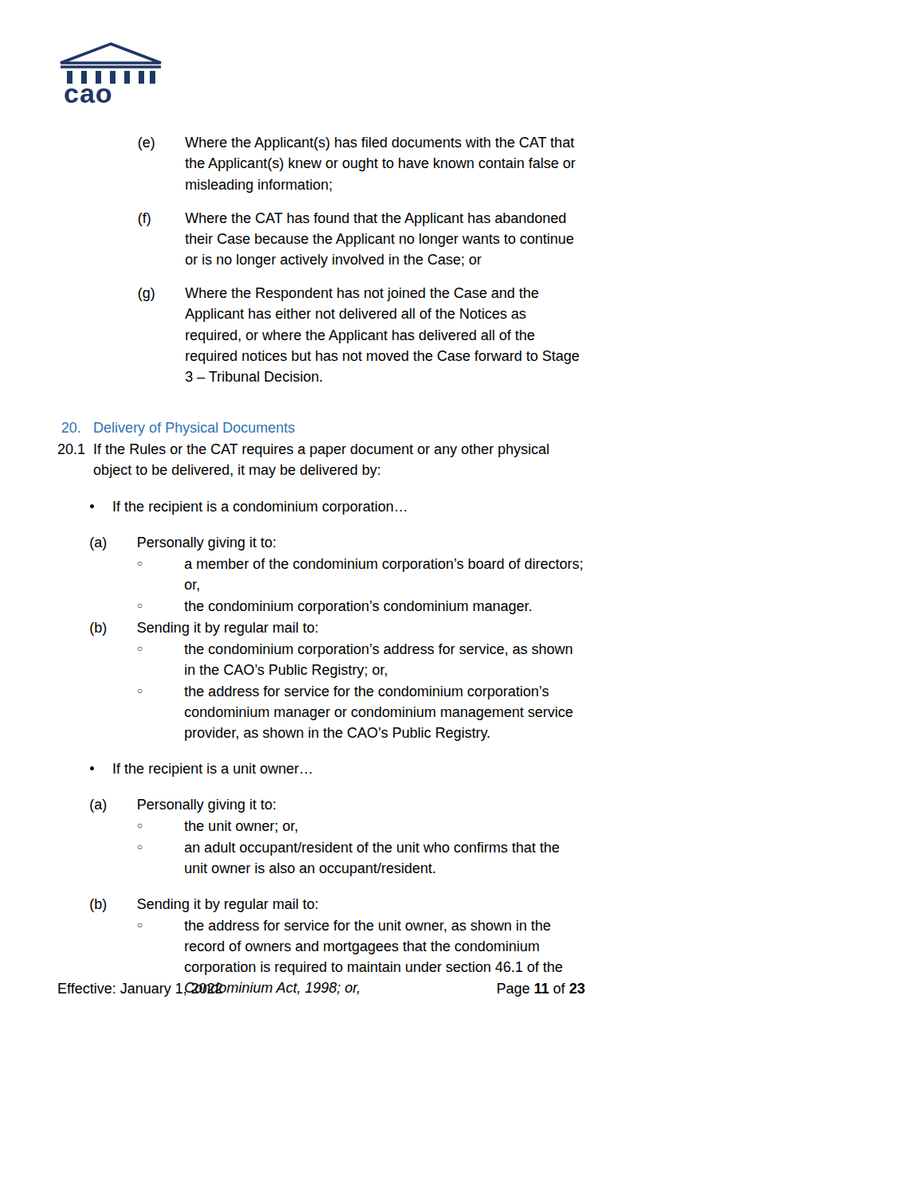cao
(e)
Where the Applicant(s) has filed documents with the CAT that the Applicant(s) knew or ought to have known contain false or misleading information;
(f)
Where the CAT has found that the Applicant has abandoned their Case because the Applicant no longer wants to continue or is no longer actively involved in the Case; or
(g)
Where the Respondent has not joined the Case and the Applicant has either not delivered all of the Notices as required, or where the Applicant has delivered all of the required notices but has not moved the Case forward to Stage 3 – Tribunal Decision.
20. Delivery of Physical Documents
20.1
If the Rules or the CAT requires a paper document or any other physical object to be delivered, it may be delivered by:
•
If the recipient is a condominium corporation…
(a)
Personally giving it to:
○
a member of the condominium corporation’s board of directors; or,
○
the condominium corporation’s condominium manager.
(b)
Sending it by regular mail to:
○
the condominium corporation’s address for service, as shown in the CAO’s Public Registry; or,
○
the address for service for the condominium corporation’s condominium manager or condominium management service provider, as shown in the CAO’s Public Registry.
•
If the recipient is a unit owner…
(a)
Personally giving it to:
○
the unit owner; or,
○
an adult occupant/resident of the unit who confirms that the unit owner is also an occupant/resident.
(b)
Sending it by regular mail to:
○
the address for service for the unit owner, as shown in the record of owners and mortgagees that the condominium corporation is required to maintain under section 46.1 of the Condominium Act, 1998; or,
Effective: January 1, 2022
Page 11 of 23